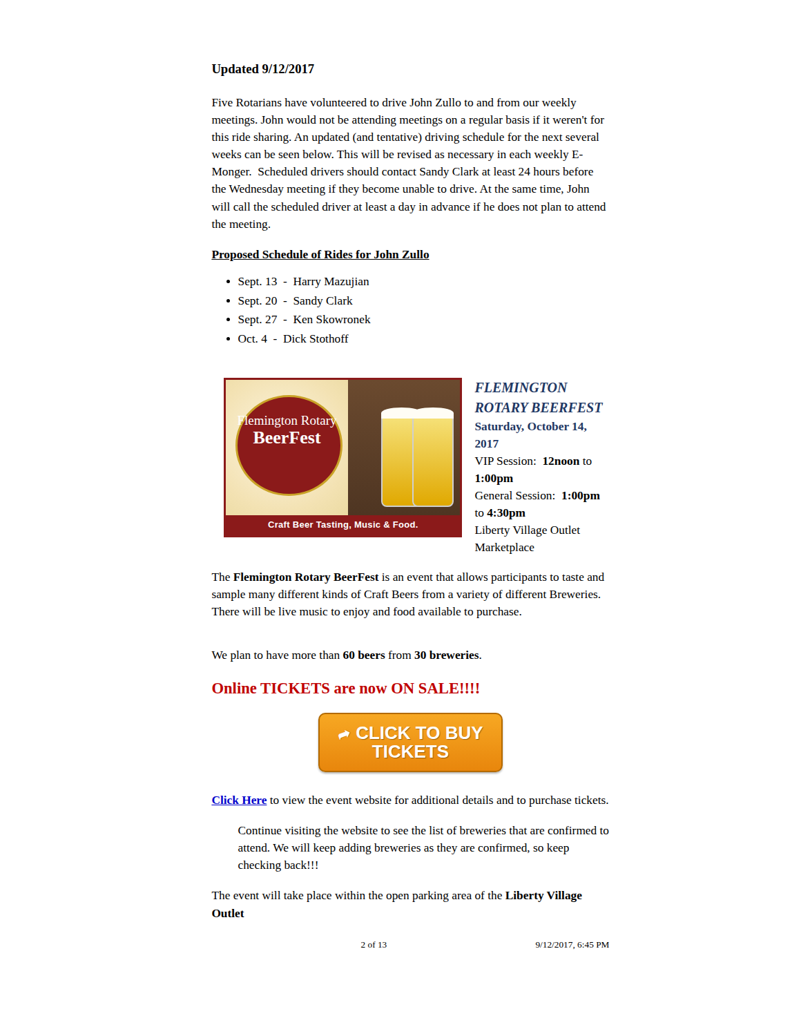Updated 9/12/2017
Five Rotarians have volunteered to drive John Zullo to and from our weekly meetings. John would not be attending meetings on a regular basis if it weren't for this ride sharing. An updated (and tentative) driving schedule for the next several weeks can be seen below. This will be revised as necessary in each weekly E-Monger. Scheduled drivers should contact Sandy Clark at least 24 hours before the Wednesday meeting if they become unable to drive. At the same time, John will call the scheduled driver at least a day in advance if he does not plan to attend the meeting.
Proposed Schedule of Rides for John Zullo
Sept. 13 - Harry Mazujian
Sept. 20 - Sandy Clark
Sept. 27 - Ken Skowronek
Oct. 4 - Dick Stothoff
Flemington RotaryBeerFest Craft Beer Tasting, Music & Food.
FLEMINGTON ROTARY BEERFEST
Saturday, October 14, 2017
VIP Session: 12noon to 1:00pm
General Session: 1:00pm to 4:30pm
Liberty Village Outlet Marketplace
The Flemington Rotary BeerFest is an event that allows participants to taste and sample many different kinds of Craft Beers from a variety of different Breweries. There will be live music to enjoy and food available to purchase.
We plan to have more than 60 beers from 30 breweries.
Online TICKETS are now ON SALE!!!!
➦CLICK TO BUY
TICKETS
Click Here to view the event website for additional details and to purchase tickets.
Continue visiting the website to see the list of breweries that are confirmed to attend. We will keep adding breweries as they are confirmed, so keep checking back!!!
The event will take place within the open parking area of the Liberty Village Outlet
2 of 13 9/12/2017, 6:45 PM